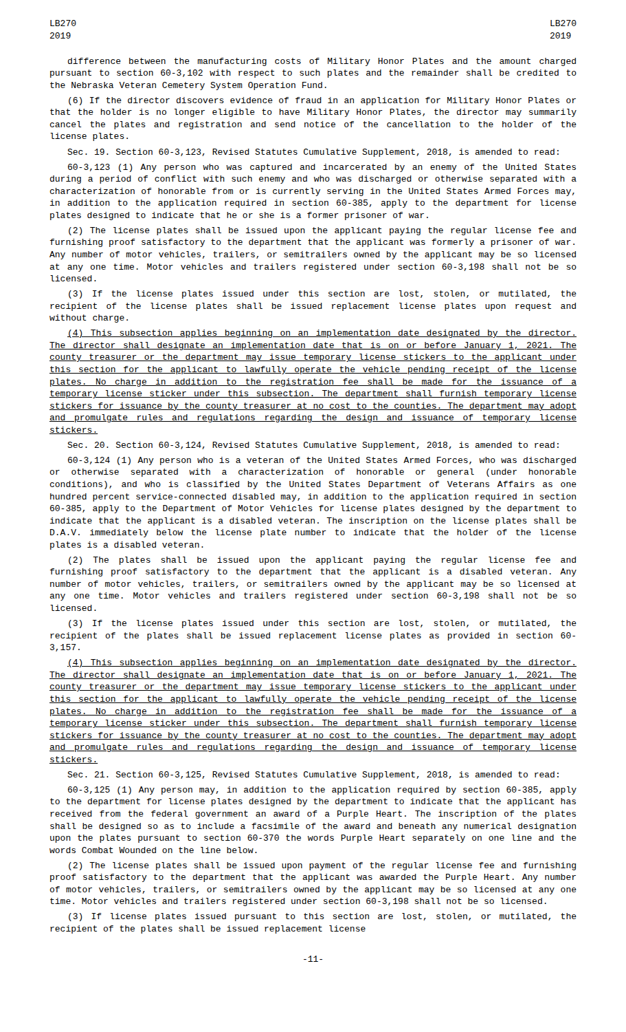LB270 2019
LB270 2019
difference between the manufacturing costs of Military Honor Plates and the amount charged pursuant to section 60-3,102 with respect to such plates and the remainder shall be credited to the Nebraska Veteran Cemetery System Operation Fund.
(6) If the director discovers evidence of fraud in an application for Military Honor Plates or that the holder is no longer eligible to have Military Honor Plates, the director may summarily cancel the plates and registration and send notice of the cancellation to the holder of the license plates.
Sec. 19. Section 60-3,123, Revised Statutes Cumulative Supplement, 2018, is amended to read:
60-3,123 (1) Any person who was captured and incarcerated by an enemy of the United States during a period of conflict with such enemy and who was discharged or otherwise separated with a characterization of honorable from or is currently serving in the United States Armed Forces may, in addition to the application required in section 60-385, apply to the department for license plates designed to indicate that he or she is a former prisoner of war.
(2) The license plates shall be issued upon the applicant paying the regular license fee and furnishing proof satisfactory to the department that the applicant was formerly a prisoner of war. Any number of motor vehicles, trailers, or semitrailers owned by the applicant may be so licensed at any one time. Motor vehicles and trailers registered under section 60-3,198 shall not be so licensed.
(3) If the license plates issued under this section are lost, stolen, or mutilated, the recipient of the license plates shall be issued replacement license plates upon request and without charge.
(4) This subsection applies beginning on an implementation date designated by the director. The director shall designate an implementation date that is on or before January 1, 2021. The county treasurer or the department may issue temporary license stickers to the applicant under this section for the applicant to lawfully operate the vehicle pending receipt of the license plates. No charge in addition to the registration fee shall be made for the issuance of a temporary license sticker under this subsection. The department shall furnish temporary license stickers for issuance by the county treasurer at no cost to the counties. The department may adopt and promulgate rules and regulations regarding the design and issuance of temporary license stickers.
Sec. 20. Section 60-3,124, Revised Statutes Cumulative Supplement, 2018, is amended to read:
60-3,124 (1) Any person who is a veteran of the United States Armed Forces, who was discharged or otherwise separated with a characterization of honorable or general (under honorable conditions), and who is classified by the United States Department of Veterans Affairs as one hundred percent service-connected disabled may, in addition to the application required in section 60-385, apply to the Department of Motor Vehicles for license plates designed by the department to indicate that the applicant is a disabled veteran. The inscription on the license plates shall be D.A.V. immediately below the license plate number to indicate that the holder of the license plates is a disabled veteran.
(2) The plates shall be issued upon the applicant paying the regular license fee and furnishing proof satisfactory to the department that the applicant is a disabled veteran. Any number of motor vehicles, trailers, or semitrailers owned by the applicant may be so licensed at any one time. Motor vehicles and trailers registered under section 60-3,198 shall not be so licensed.
(3) If the license plates issued under this section are lost, stolen, or mutilated, the recipient of the plates shall be issued replacement license plates as provided in section 60-3,157.
(4) This subsection applies beginning on an implementation date designated by the director. The director shall designate an implementation date that is on or before January 1, 2021. The county treasurer or the department may issue temporary license stickers to the applicant under this section for the applicant to lawfully operate the vehicle pending receipt of the license plates. No charge in addition to the registration fee shall be made for the issuance of a temporary license sticker under this subsection. The department shall furnish temporary license stickers for issuance by the county treasurer at no cost to the counties. The department may adopt and promulgate rules and regulations regarding the design and issuance of temporary license stickers.
Sec. 21. Section 60-3,125, Revised Statutes Cumulative Supplement, 2018, is amended to read:
60-3,125 (1) Any person may, in addition to the application required by section 60-385, apply to the department for license plates designed by the department to indicate that the applicant has received from the federal government an award of a Purple Heart. The inscription of the plates shall be designed so as to include a facsimile of the award and beneath any numerical designation upon the plates pursuant to section 60-370 the words Purple Heart separately on one line and the words Combat Wounded on the line below.
(2) The license plates shall be issued upon payment of the regular license fee and furnishing proof satisfactory to the department that the applicant was awarded the Purple Heart. Any number of motor vehicles, trailers, or semitrailers owned by the applicant may be so licensed at any one time. Motor vehicles and trailers registered under section 60-3,198 shall not be so licensed.
(3) If license plates issued pursuant to this section are lost, stolen, or mutilated, the recipient of the plates shall be issued replacement license
-11-